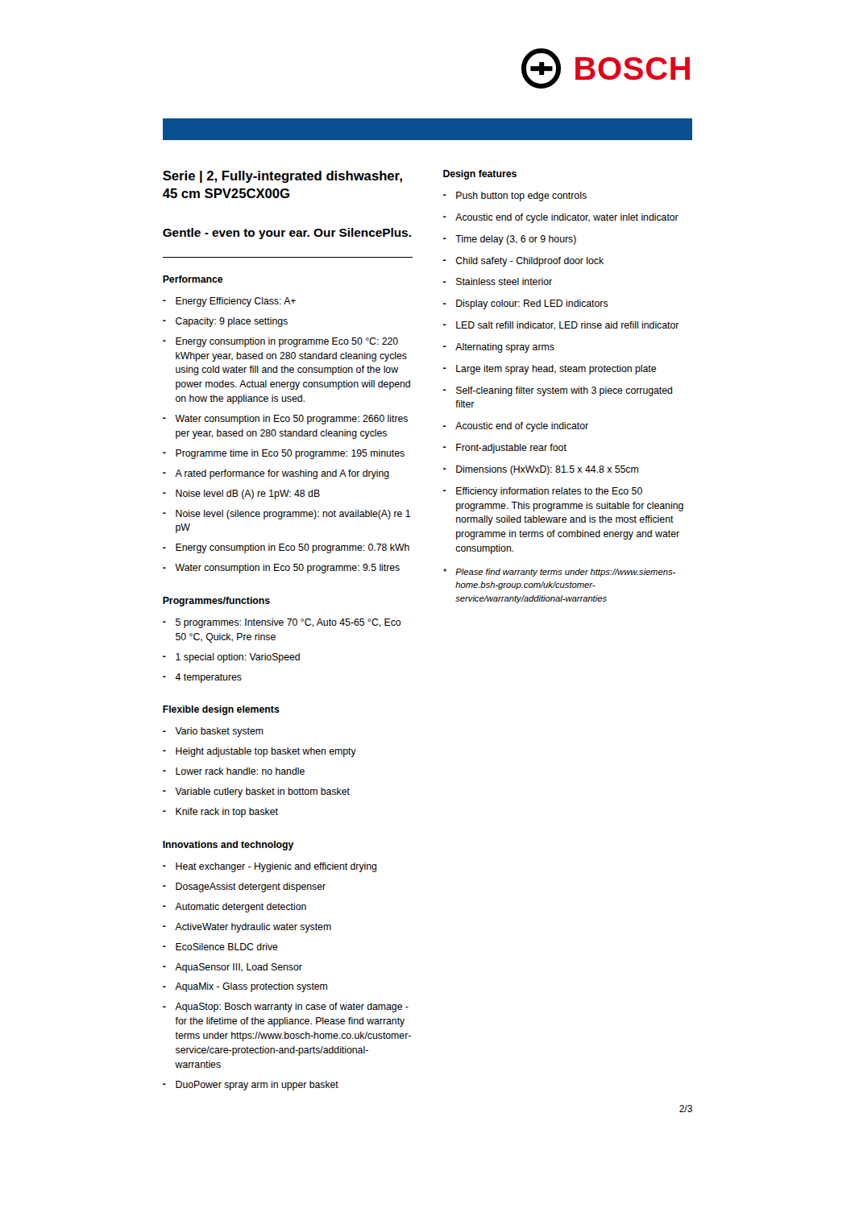BOSCH
Serie | 2, Fully-integrated dishwasher, 45 cm SPV25CX00G
Gentle - even to your ear. Our SilencePlus.
Performance
Energy Efficiency Class: A+
Capacity: 9 place settings
Energy consumption in programme Eco 50 °C: 220 kWhper year, based on 280 standard cleaning cycles using cold water fill and the consumption of the low power modes. Actual energy consumption will depend on how the appliance is used.
Water consumption in Eco 50 programme: 2660 litres per year, based on 280 standard cleaning cycles
Programme time in Eco 50 programme: 195 minutes
A rated performance for washing and A for drying
Noise level dB (A) re 1pW: 48 dB
Noise level (silence programme): not available(A) re 1 pW
Energy consumption in Eco 50 programme: 0.78 kWh
Water consumption in Eco 50 programme: 9.5 litres
Programmes/functions
5 programmes: Intensive 70 °C, Auto 45-65 °C, Eco 50 °C, Quick, Pre rinse
1 special option: VarioSpeed
4 temperatures
Flexible design elements
Vario basket system
Height adjustable top basket when empty
Lower rack handle: no handle
Variable cutlery basket in bottom basket
Knife rack in top basket
Innovations and technology
Heat exchanger - Hygienic and efficient drying
DosageAssist detergent dispenser
Automatic detergent detection
ActiveWater hydraulic water system
EcoSilence BLDC drive
AquaSensor III, Load Sensor
AquaMix - Glass protection system
AquaStop: Bosch warranty in case of water damage - for the lifetime of the appliance. Please find warranty terms under https://www.bosch-home.co.uk/customer-service/care-protection-and-parts/additional-warranties
DuoPower spray arm in upper basket
Design features
Push button top edge controls
Acoustic end of cycle indicator, water inlet indicator
Time delay (3, 6 or 9 hours)
Child safety - Childproof door lock
Stainless steel interior
Display colour: Red LED indicators
LED salt refill indicator, LED rinse aid refill indicator
Alternating spray arms
Large item spray head, steam protection plate
Self-cleaning filter system with 3 piece corrugated filter
Acoustic end of cycle indicator
Front-adjustable rear foot
Dimensions (HxWxD): 81.5 x 44.8 x 55cm
Efficiency information relates to the Eco 50 programme. This programme is suitable for cleaning normally soiled tableware and is the most efficient programme in terms of combined energy and water consumption.
Please find warranty terms under https://www.siemens-home.bsh-group.com/uk/customer-service/warranty/additional-warranties
2/3